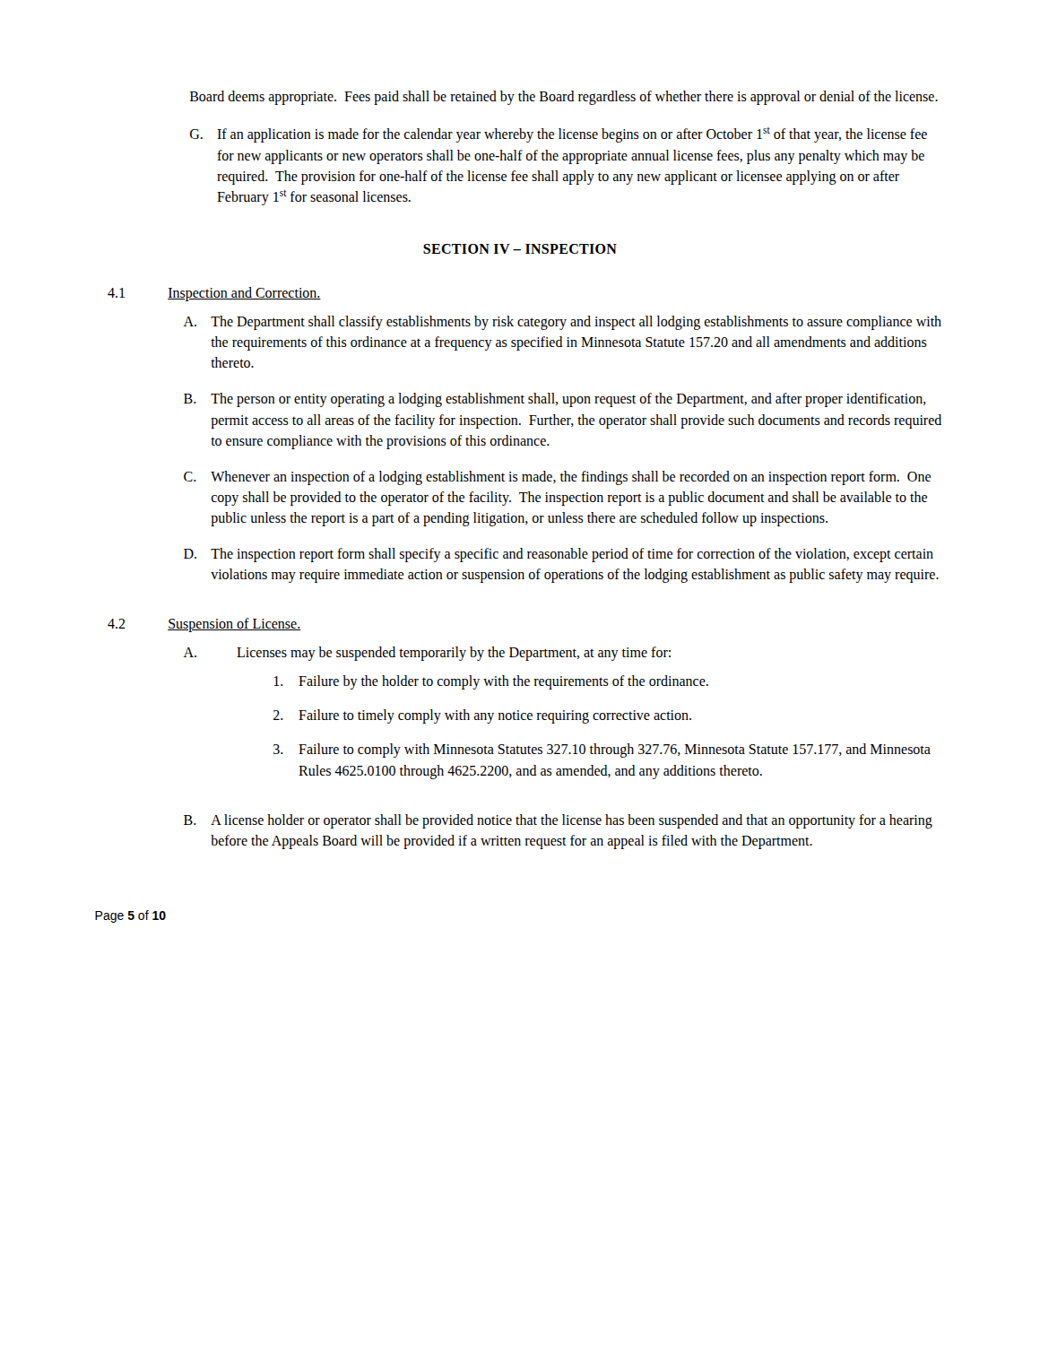Board deems appropriate. Fees paid shall be retained by the Board regardless of whether there is approval or denial of the license.
G.
If an application is made for the calendar year whereby the license begins on or after October 1st of that year, the license fee for new applicants or new operators shall be one-half of the appropriate annual license fees, plus any penalty which may be required. The provision for one-half of the license fee shall apply to any new applicant or licensee applying on or after February 1st for seasonal licenses.
SECTION IV – INSPECTION
4.1
Inspection and Correction.
A.
The Department shall classify establishments by risk category and inspect all lodging establishments to assure compliance with the requirements of this ordinance at a frequency as specified in Minnesota Statute 157.20 and all amendments and additions thereto.
B.
The person or entity operating a lodging establishment shall, upon request of the Department, and after proper identification, permit access to all areas of the facility for inspection. Further, the operator shall provide such documents and records required to ensure compliance with the provisions of this ordinance.
C.
Whenever an inspection of a lodging establishment is made, the findings shall be recorded on an inspection report form. One copy shall be provided to the operator of the facility. The inspection report is a public document and shall be available to the public unless the report is a part of a pending litigation, or unless there are scheduled follow up inspections.
D.
The inspection report form shall specify a specific and reasonable period of time for correction of the violation, except certain violations may require immediate action or suspension of operations of the lodging establishment as public safety may require.
4.2
Suspension of License.
A.
Licenses may be suspended temporarily by the Department, at any time for:
1.
Failure by the holder to comply with the requirements of the ordinance.
2.
Failure to timely comply with any notice requiring corrective action.
3.
Failure to comply with Minnesota Statutes 327.10 through 327.76, Minnesota Statute 157.177, and Minnesota Rules 4625.0100 through 4625.2200, and as amended, and any additions thereto.
B.
A license holder or operator shall be provided notice that the license has been suspended and that an opportunity for a hearing before the Appeals Board will be provided if a written request for an appeal is filed with the Department.
Page 5 of 10